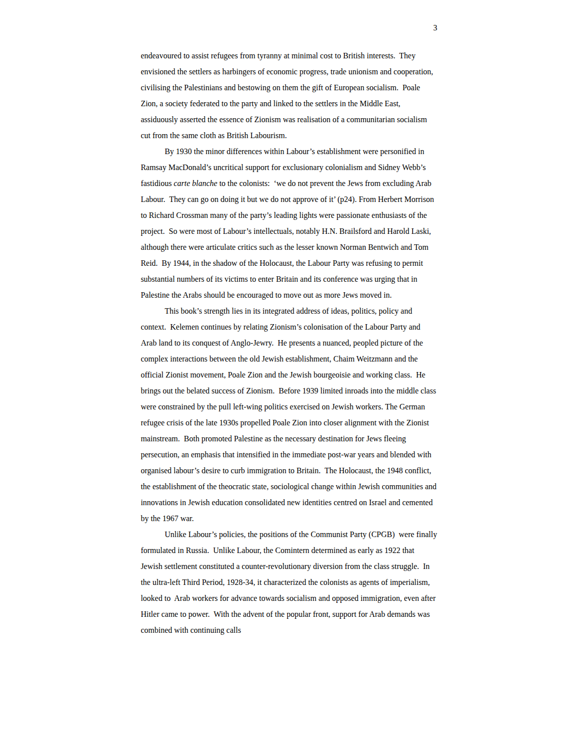3
endeavoured to assist refugees from tyranny at minimal cost to British interests. They envisioned the settlers as harbingers of economic progress, trade unionism and cooperation, civilising the Palestinians and bestowing on them the gift of European socialism. Poale Zion, a society federated to the party and linked to the settlers in the Middle East, assiduously asserted the essence of Zionism was realisation of a communitarian socialism cut from the same cloth as British Labourism.
By 1930 the minor differences within Labour’s establishment were personified in Ramsay MacDonald’s uncritical support for exclusionary colonialism and Sidney Webb’s fastidious carte blanche to the colonists: ‘we do not prevent the Jews from excluding Arab Labour. They can go on doing it but we do not approve of it’ (p24). From Herbert Morrison to Richard Crossman many of the party’s leading lights were passionate enthusiasts of the project. So were most of Labour’s intellectuals, notably H.N. Brailsford and Harold Laski, although there were articulate critics such as the lesser known Norman Bentwich and Tom Reid. By 1944, in the shadow of the Holocaust, the Labour Party was refusing to permit substantial numbers of its victims to enter Britain and its conference was urging that in Palestine the Arabs should be encouraged to move out as more Jews moved in.
This book’s strength lies in its integrated address of ideas, politics, policy and context. Kelemen continues by relating Zionism’s colonisation of the Labour Party and Arab land to its conquest of Anglo-Jewry. He presents a nuanced, peopled picture of the complex interactions between the old Jewish establishment, Chaim Weitzmann and the official Zionist movement, Poale Zion and the Jewish bourgeoisie and working class. He brings out the belated success of Zionism. Before 1939 limited inroads into the middle class were constrained by the pull left-wing politics exercised on Jewish workers. The German refugee crisis of the late 1930s propelled Poale Zion into closer alignment with the Zionist mainstream. Both promoted Palestine as the necessary destination for Jews fleeing persecution, an emphasis that intensified in the immediate post-war years and blended with organised labour’s desire to curb immigration to Britain. The Holocaust, the 1948 conflict, the establishment of the theocratic state, sociological change within Jewish communities and innovations in Jewish education consolidated new identities centred on Israel and cemented by the 1967 war.
Unlike Labour’s policies, the positions of the Communist Party (CPGB) were finally formulated in Russia. Unlike Labour, the Comintern determined as early as 1922 that Jewish settlement constituted a counter-revolutionary diversion from the class struggle. In the ultra-left Third Period, 1928-34, it characterized the colonists as agents of imperialism, looked to Arab workers for advance towards socialism and opposed immigration, even after Hitler came to power. With the advent of the popular front, support for Arab demands was combined with continuing calls